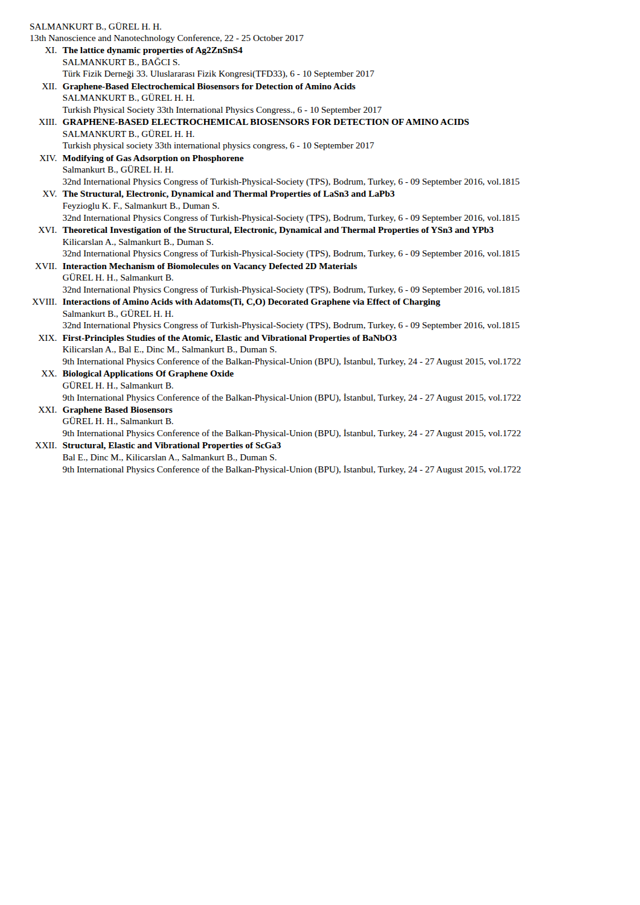SALMANKURT B., GÜREL H. H.
13th Nanoscience and Nanotechnology Conference, 22 - 25 October 2017
The lattice dynamic properties of Ag2ZnSnS4 SALMANKURT B., BAĞCI S. Türk Fizik Derneği 33. Uluslararası Fizik Kongresi(TFD33), 6 - 10 September 2017
Graphene-Based Electrochemical Biosensors for Detection of Amino Acids SALMANKURT B., GÜREL H. H. Turkish Physical Society 33th International Physics Congress., 6 - 10 September 2017
GRAPHENE-BASED ELECTROCHEMICAL BIOSENSORS FOR DETECTION OF AMINO ACIDS SALMANKURT B., GÜREL H. H. Turkish physical society 33th international physics congress, 6 - 10 September 2017
Modifying of Gas Adsorption on Phosphorene Salmankurt B., GÜREL H. H. 32nd International Physics Congress of Turkish-Physical-Society (TPS), Bodrum, Turkey, 6 - 09 September 2016, vol.1815
The Structural, Electronic, Dynamical and Thermal Properties of LaSn3 and LaPb3 Feyzioglu K. F., Salmankurt B., Duman S. 32nd International Physics Congress of Turkish-Physical-Society (TPS), Bodrum, Turkey, 6 - 09 September 2016, vol.1815
Theoretical Investigation of the Structural, Electronic, Dynamical and Thermal Properties of YSn3 and YPb3 Kilicarslan A., Salmankurt B., Duman S. 32nd International Physics Congress of Turkish-Physical-Society (TPS), Bodrum, Turkey, 6 - 09 September 2016, vol.1815
Interaction Mechanism of Biomolecules on Vacancy Defected 2D Materials GÜREL H. H., Salmankurt B. 32nd International Physics Congress of Turkish-Physical-Society (TPS), Bodrum, Turkey, 6 - 09 September 2016, vol.1815
Interactions of Amino Acids with Adatoms(Ti, C,O) Decorated Graphene via Effect of Charging Salmankurt B., GÜREL H. H. 32nd International Physics Congress of Turkish-Physical-Society (TPS), Bodrum, Turkey, 6 - 09 September 2016, vol.1815
First-Principles Studies of the Atomic, Elastic and Vibrational Properties of BaNbO3 Kilicarslan A., Bal E., Dinc M., Salmankurt B., Duman S. 9th International Physics Conference of the Balkan-Physical-Union (BPU), İstanbul, Turkey, 24 - 27 August 2015, vol.1722
Biological Applications Of Graphene Oxide GÜREL H. H., Salmankurt B. 9th International Physics Conference of the Balkan-Physical-Union (BPU), İstanbul, Turkey, 24 - 27 August 2015, vol.1722
Graphene Based Biosensors GÜREL H. H., Salmankurt B. 9th International Physics Conference of the Balkan-Physical-Union (BPU), İstanbul, Turkey, 24 - 27 August 2015, vol.1722
Structural, Elastic and Vibrational Properties of ScGa3 Bal E., Dinc M., Kilicarslan A., Salmankurt B., Duman S. 9th International Physics Conference of the Balkan-Physical-Union (BPU), İstanbul, Turkey, 24 - 27 August 2015, vol.1722